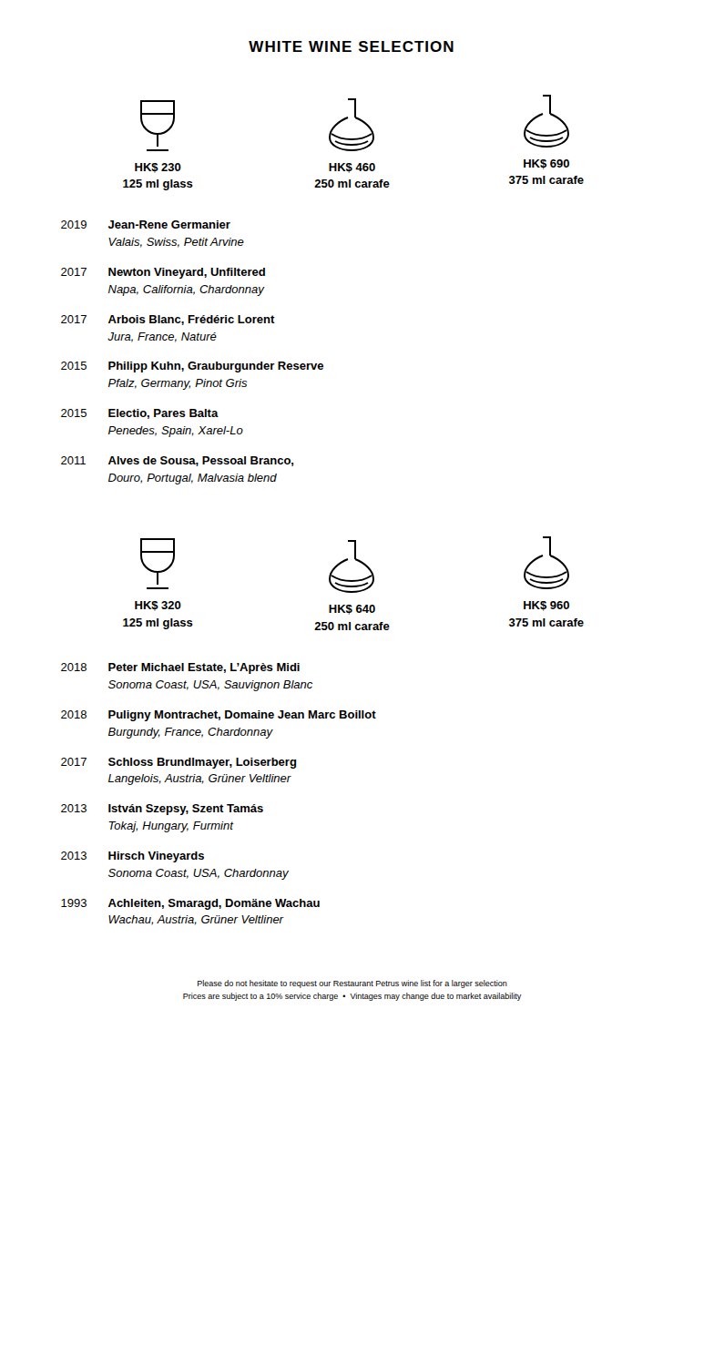WHITE WINE SELECTION
HK$ 230
125 ml glass
HK$ 460
250 ml carafe
HK$ 690
375 ml carafe
| 2019 | Jean-Rene Germanier Valais, Swiss, Petit Arvine |
| 2017 | Newton Vineyard, Unfiltered Napa, California, Chardonnay |
| 2017 | Arbois Blanc, Frédéric Lorent Jura, France, Naturé |
| 2015 | Philipp Kuhn, Grauburgunder Reserve Pfalz, Germany, Pinot Gris |
| 2015 | Electio, Pares Balta Penedes, Spain, Xarel-Lo |
| 2011 | Alves de Sousa, Pessoal Branco, Douro, Portugal, Malvasia blend |
HK$ 320
125 ml glass
HK$ 640
250 ml carafe
HK$ 960
375 ml carafe
| 2018 | Peter Michael Estate, L’Après Midi Sonoma Coast, USA, Sauvignon Blanc |
| 2018 | Puligny Montrachet, Domaine Jean Marc Boillot Burgundy, France, Chardonnay |
| 2017 | Schloss Brundlmayer, Loiserberg Langelois, Austria, Grüner Veltliner |
| 2013 | István Szepsy, Szent Tamás Tokaj, Hungary, Furmint |
| 2013 | Hirsch Vineyards Sonoma Coast, USA, Chardonnay |
| 1993 | Achleiten, Smaragd, Domäne Wachau Wachau, Austria, Grüner Veltliner |
Please do not hesitate to request our Restaurant Petrus wine list for a larger selection
Prices are subject to a 10% service charge • Vintages may change due to market availability